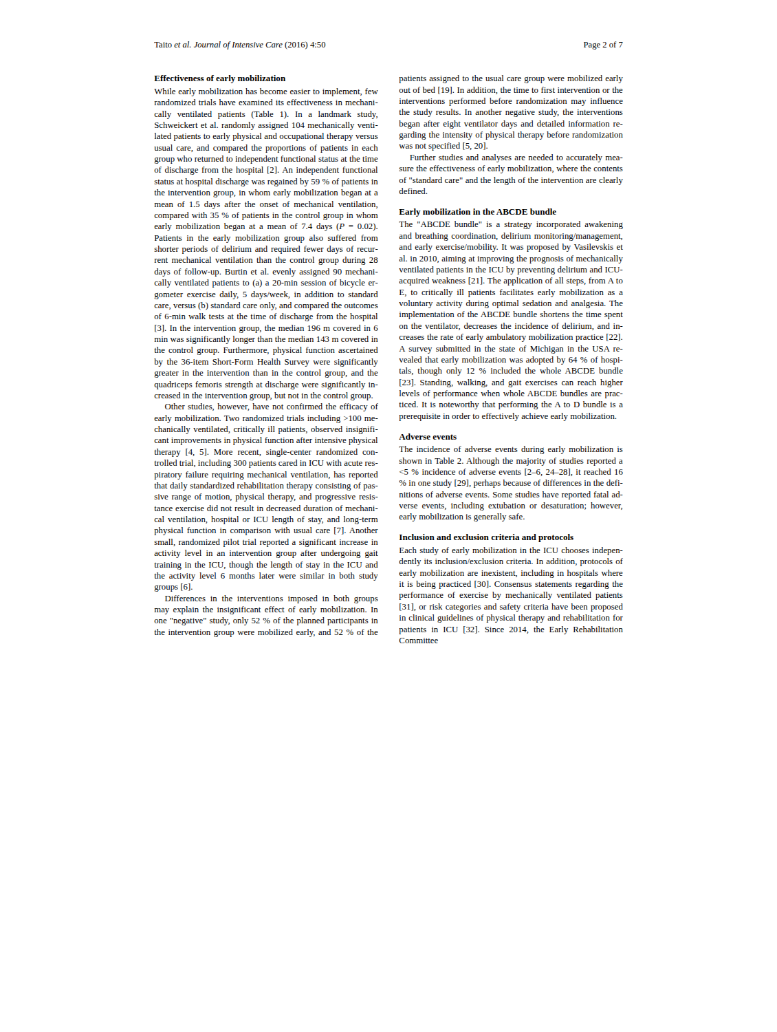Taito et al. Journal of Intensive Care (2016) 4:50
Page 2 of 7
Effectiveness of early mobilization
While early mobilization has become easier to implement, few randomized trials have examined its effectiveness in mechanically ventilated patients (Table 1). In a landmark study, Schweickert et al. randomly assigned 104 mechanically ventilated patients to early physical and occupational therapy versus usual care, and compared the proportions of patients in each group who returned to independent functional status at the time of discharge from the hospital [2]. An independent functional status at hospital discharge was regained by 59 % of patients in the intervention group, in whom early mobilization began at a mean of 1.5 days after the onset of mechanical ventilation, compared with 35 % of patients in the control group in whom early mobilization began at a mean of 7.4 days (P = 0.02). Patients in the early mobilization group also suffered from shorter periods of delirium and required fewer days of recurrent mechanical ventilation than the control group during 28 days of follow-up. Burtin et al. evenly assigned 90 mechanically ventilated patients to (a) a 20-min session of bicycle ergometer exercise daily, 5 days/week, in addition to standard care, versus (b) standard care only, and compared the outcomes of 6-min walk tests at the time of discharge from the hospital [3]. In the intervention group, the median 196 m covered in 6 min was significantly longer than the median 143 m covered in the control group. Furthermore, physical function ascertained by the 36-item Short-Form Health Survey were significantly greater in the intervention than in the control group, and the quadriceps femoris strength at discharge were significantly increased in the intervention group, but not in the control group.
Other studies, however, have not confirmed the efficacy of early mobilization. Two randomized trials including >100 mechanically ventilated, critically ill patients, observed insignificant improvements in physical function after intensive physical therapy [4, 5]. More recent, single-center randomized controlled trial, including 300 patients cared in ICU with acute respiratory failure requiring mechanical ventilation, has reported that daily standardized rehabilitation therapy consisting of passive range of motion, physical therapy, and progressive resistance exercise did not result in decreased duration of mechanical ventilation, hospital or ICU length of stay, and long-term physical function in comparison with usual care [7]. Another small, randomized pilot trial reported a significant increase in activity level in an intervention group after undergoing gait training in the ICU, though the length of stay in the ICU and the activity level 6 months later were similar in both study groups [6].
Differences in the interventions imposed in both groups may explain the insignificant effect of early mobilization. In one "negative" study, only 52 % of the planned participants in the intervention group were mobilized early, and 52 % of the patients assigned to the usual care group were mobilized early out of bed [19]. In addition, the time to first intervention or the interventions performed before randomization may influence the study results. In another negative study, the interventions began after eight ventilator days and detailed information regarding the intensity of physical therapy before randomization was not specified [5, 20].
Further studies and analyses are needed to accurately measure the effectiveness of early mobilization, where the contents of "standard care" and the length of the intervention are clearly defined.
Early mobilization in the ABCDE bundle
The "ABCDE bundle" is a strategy incorporated awakening and breathing coordination, delirium monitoring/management, and early exercise/mobility. It was proposed by Vasilevskis et al. in 2010, aiming at improving the prognosis of mechanically ventilated patients in the ICU by preventing delirium and ICU-acquired weakness [21]. The application of all steps, from A to E, to critically ill patients facilitates early mobilization as a voluntary activity during optimal sedation and analgesia. The implementation of the ABCDE bundle shortens the time spent on the ventilator, decreases the incidence of delirium, and increases the rate of early ambulatory mobilization practice [22]. A survey submitted in the state of Michigan in the USA revealed that early mobilization was adopted by 64 % of hospitals, though only 12 % included the whole ABCDE bundle [23]. Standing, walking, and gait exercises can reach higher levels of performance when whole ABCDE bundles are practiced. It is noteworthy that performing the A to D bundle is a prerequisite in order to effectively achieve early mobilization.
Adverse events
The incidence of adverse events during early mobilization is shown in Table 2. Although the majority of studies reported a <5 % incidence of adverse events [2–6, 24–28], it reached 16 % in one study [29], perhaps because of differences in the definitions of adverse events. Some studies have reported fatal adverse events, including extubation or desaturation; however, early mobilization is generally safe.
Inclusion and exclusion criteria and protocols
Each study of early mobilization in the ICU chooses independently its inclusion/exclusion criteria. In addition, protocols of early mobilization are inexistent, including in hospitals where it is being practiced [30]. Consensus statements regarding the performance of exercise by mechanically ventilated patients [31], or risk categories and safety criteria have been proposed in clinical guidelines of physical therapy and rehabilitation for patients in ICU [32]. Since 2014, the Early Rehabilitation Committee